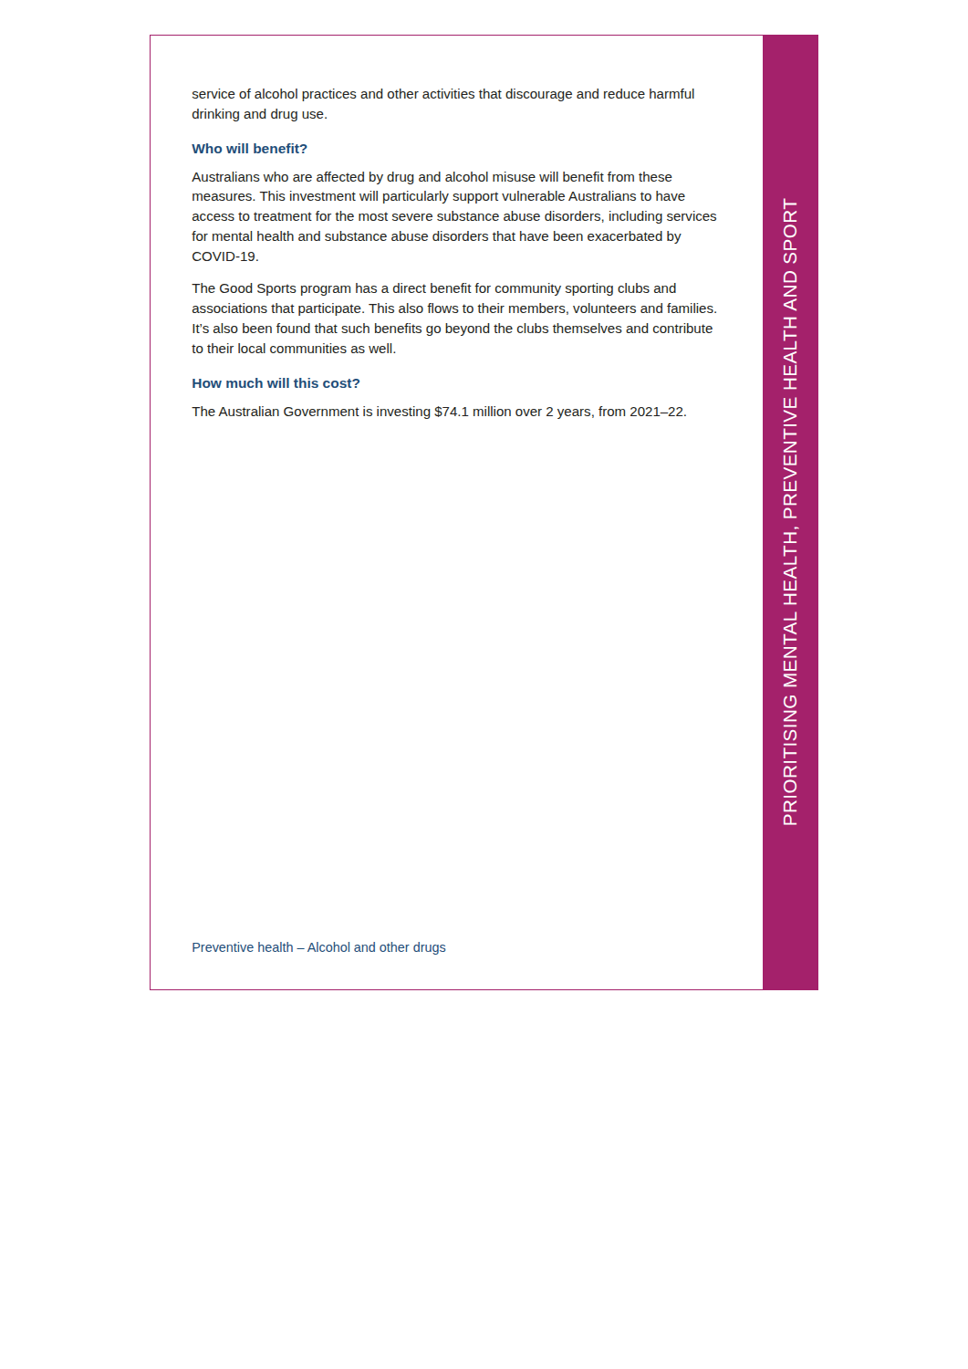service of alcohol practices and other activities that discourage and reduce harmful drinking and drug use.
Who will benefit?
Australians who are affected by drug and alcohol misuse will benefit from these measures. This investment will particularly support vulnerable Australians to have access to treatment for the most severe substance abuse disorders, including services for mental health and substance abuse disorders that have been exacerbated by COVID-19.
The Good Sports program has a direct benefit for community sporting clubs and associations that participate. This also flows to their members, volunteers and families. It’s also been found that such benefits go beyond the clubs themselves and contribute to their local communities as well.
How much will this cost?
The Australian Government is investing $74.1 million over 2 years, from 2021–22.
Preventive health – Alcohol and other drugs
PRIORITISING MENTAL HEALTH, PREVENTIVE HEALTH AND SPORT